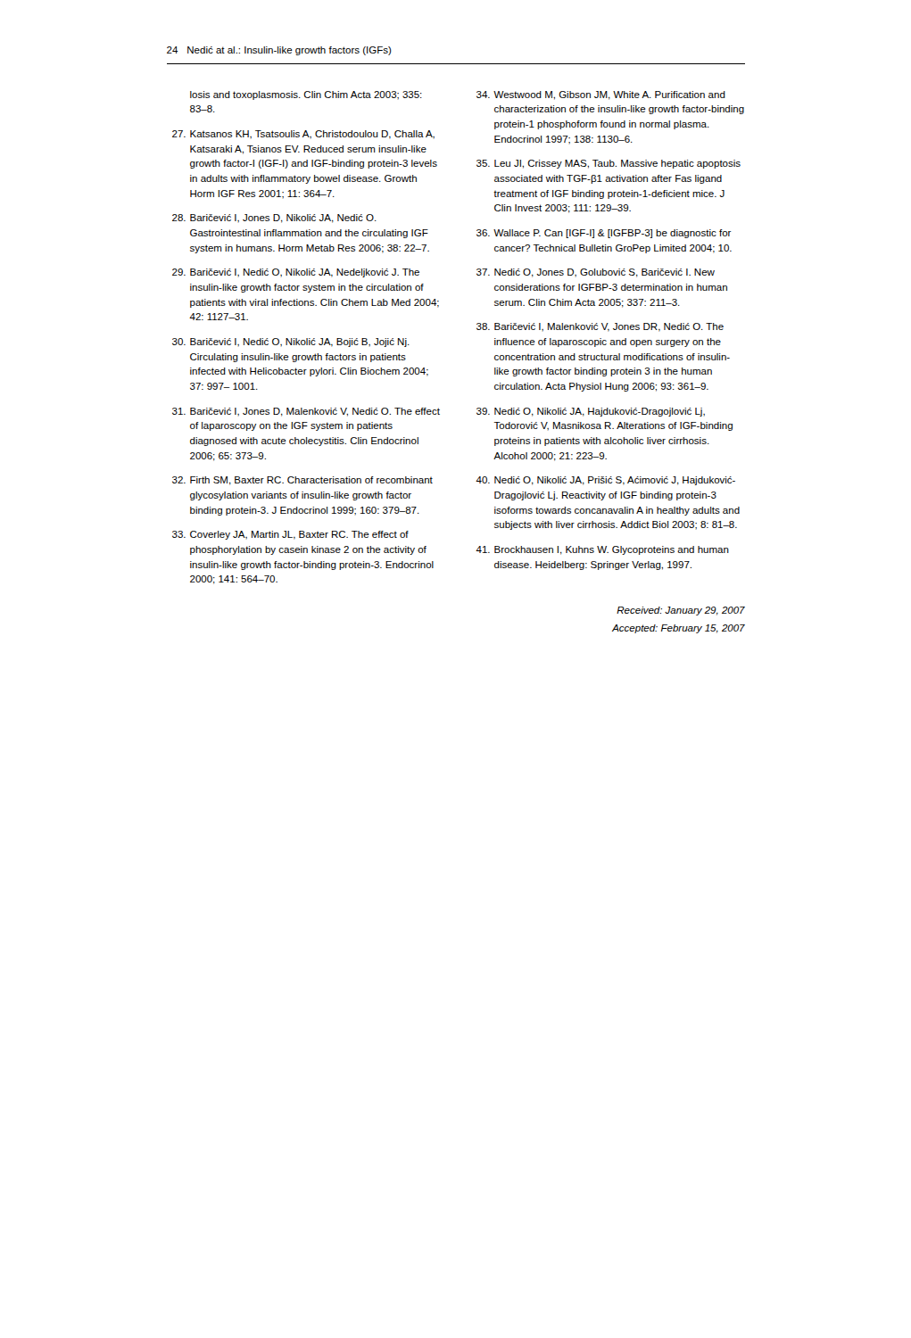24 Nedić at al.: Insulin-like growth factors (IGFs)
losis and toxoplasmosis. Clin Chim Acta 2003; 335: 83–8.
27 Katsanos KH, Tsatsoulis A, Christodoulou D, Challa A, Katsaraki A, Tsianos EV. Reduced serum insulin-like growth factor-I (IGF-I) and IGF-binding protein-3 levels in adults with inflammatory bowel disease. Growth Horm IGF Res 2001; 11: 364–7.
28 Baričević I, Jones D, Nikolić JA, Nedić O. Gastrointestinal inflammation and the circulating IGF system in humans. Horm Metab Res 2006; 38: 22–7.
29 Baričević I, Nedić O, Nikolić JA, Nedeljković J. The insulin-like growth factor system in the circulation of patients with viral infections. Clin Chem Lab Med 2004; 42: 1127–31.
30 Baričević I, Nedić O, Nikolić JA, Bojić B, Jojić Nj. Circulating insulin-like growth factors in patients infected with Helicobacter pylori. Clin Biochem 2004; 37: 997– 1001.
31 Baričević I, Jones D, Malenković V, Nedić O. The effect of laparoscopy on the IGF system in patients diagnosed with acute cholecystitis. Clin Endocrinol 2006; 65: 373–9.
32 Firth SM, Baxter RC. Characterisation of recombinant glycosylation variants of insulin-like growth factor binding protein-3. J Endocrinol 1999; 160: 379–87.
33 Coverley JA, Martin JL, Baxter RC. The effect of phosphorylation by casein kinase 2 on the activity of insulin-like growth factor-binding protein-3. Endocrinol 2000; 141: 564–70.
34 Westwood M, Gibson JM, White A. Purification and characterization of the insulin-like growth factor-binding protein-1 phosphoform found in normal plasma. Endocrinol 1997; 138: 1130–6.
35 Leu JI, Crissey MAS, Taub. Massive hepatic apoptosis associated with TGF-β1 activation after Fas ligand treatment of IGF binding protein-1-deficient mice. J Clin Invest 2003; 111: 129–39.
36 Wallace P. Can [IGF-I] & [IGFBP-3] be diagnostic for cancer? Technical Bulletin GroPep Limited 2004; 10.
37 Nedić O, Jones D, Golubović S, Baričević I. New considerations for IGFBP-3 determination in human serum. Clin Chim Acta 2005; 337: 211–3.
38 Baričević I, Malenković V, Jones DR, Nedić O. The influence of laparoscopic and open surgery on the concentration and structural modifications of insulin-like growth factor binding protein 3 in the human circulation. Acta Physiol Hung 2006; 93: 361–9.
39 Nedić O, Nikolić JA, Hajduković-Dragojlović Lj, Todorović V, Masnikosa R. Alterations of IGF-binding proteins in patients with alcoholic liver cirrhosis. Alcohol 2000; 21: 223–9.
40 Nedić O, Nikolić JA, Prišić S, Aćimović J, Hajduković-Dragojlović Lj. Reactivity of IGF binding protein-3 isoforms towards concanavalin A in healthy adults and subjects with liver cirrhosis. Addict Biol 2003; 8: 81–8.
41 Brockhausen I, Kuhns W. Glycoproteins and human disease. Heidelberg: Springer Verlag, 1997.
Received: January 29, 2007
Accepted: February 15, 2007